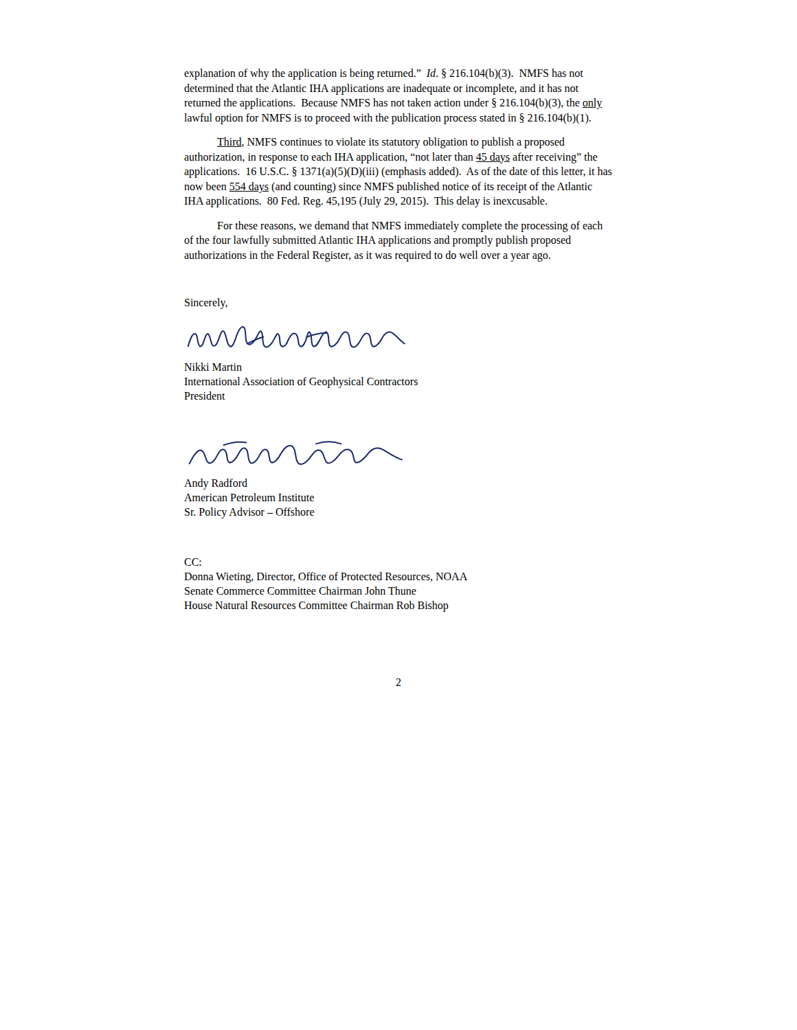explanation of why the application is being returned.” Id. § 216.104(b)(3). NMFS has not determined that the Atlantic IHA applications are inadequate or incomplete, and it has not returned the applications. Because NMFS has not taken action under § 216.104(b)(3), the only lawful option for NMFS is to proceed with the publication process stated in § 216.104(b)(1).
Third, NMFS continues to violate its statutory obligation to publish a proposed authorization, in response to each IHA application, “not later than 45 days after receiving” the applications. 16 U.S.C. § 1371(a)(5)(D)(iii) (emphasis added). As of the date of this letter, it has now been 554 days (and counting) since NMFS published notice of its receipt of the Atlantic IHA applications. 80 Fed. Reg. 45,195 (July 29, 2015). This delay is inexcusable.
For these reasons, we demand that NMFS immediately complete the processing of each of the four lawfully submitted Atlantic IHA applications and promptly publish proposed authorizations in the Federal Register, as it was required to do well over a year ago.
Sincerely,
Nikki Martin
International Association of Geophysical Contractors
President
Andy Radford
American Petroleum Institute
Sr. Policy Advisor – Offshore
CC:
Donna Wieting, Director, Office of Protected Resources, NOAA
Senate Commerce Committee Chairman John Thune
House Natural Resources Committee Chairman Rob Bishop
2